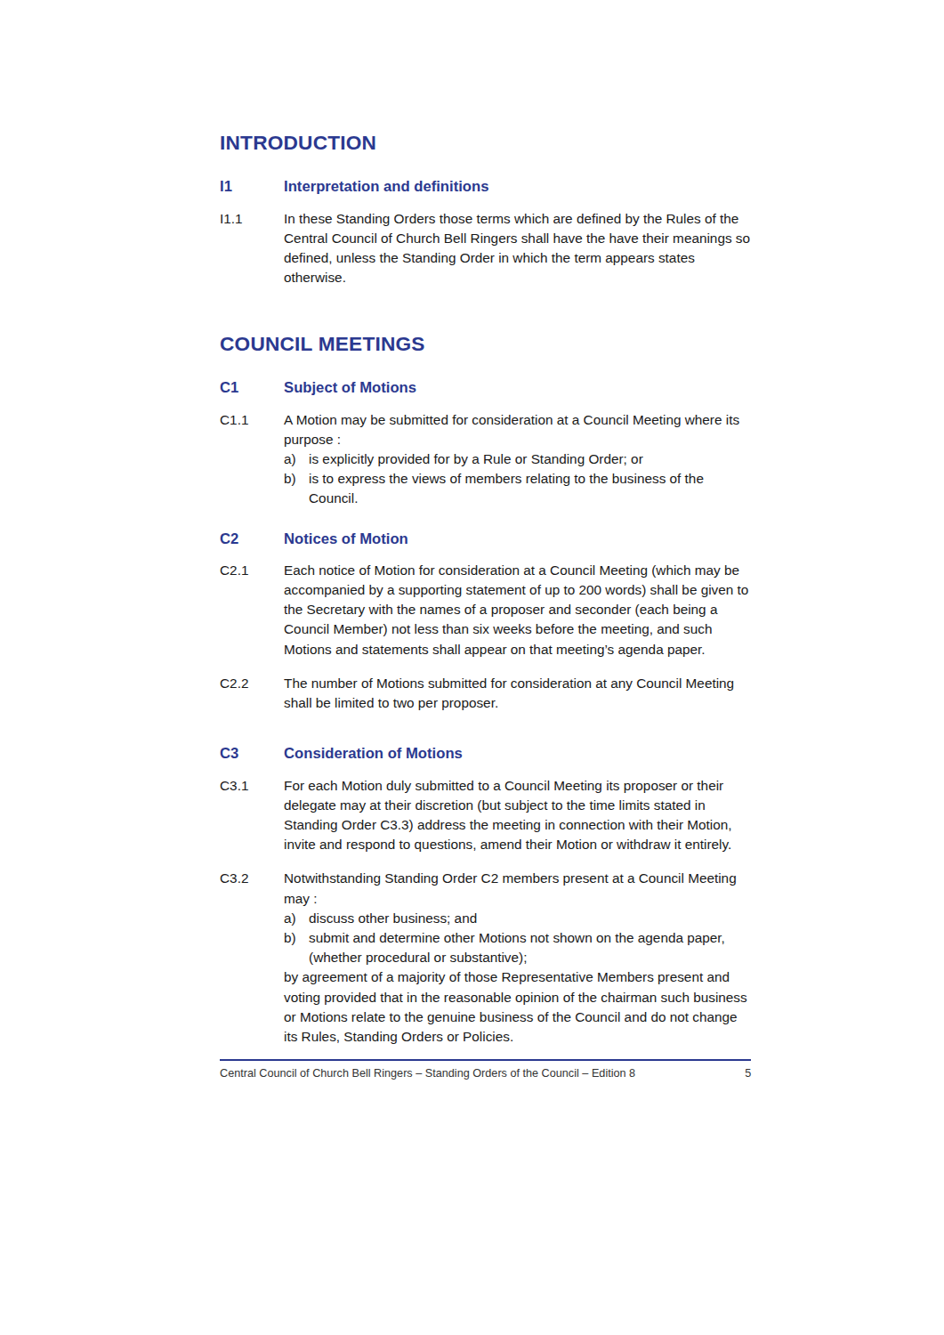INTRODUCTION
I1 Interpretation and definitions
I1.1
In these Standing Orders those terms which are defined by the Rules of the Central Council of Church Bell Ringers shall have the have their meanings so defined, unless the Standing Order in which the term appears states otherwise.
COUNCIL MEETINGS
C1 Subject of Motions
C1.1
A Motion may be submitted for consideration at a Council Meeting where its purpose :
a) is explicitly provided for by a Rule or Standing Order; or
b) is to express the views of members relating to the business of the Council.
C2 Notices of Motion
C2.1
Each notice of Motion for consideration at a Council Meeting (which may be accompanied by a supporting statement of up to 200 words) shall be given to the Secretary with the names of a proposer and seconder (each being a Council Member) not less than six weeks before the meeting, and such Motions and statements shall appear on that meeting’s agenda paper.
C2.2
The number of Motions submitted for consideration at any Council Meeting shall be limited to two per proposer.
C3 Consideration of Motions
C3.1
For each Motion duly submitted to a Council Meeting its proposer or their delegate may at their discretion (but subject to the time limits stated in Standing Order C3.3) address the meeting in connection with their Motion, invite and respond to questions, amend their Motion or withdraw it entirely.
C3.2
Notwithstanding Standing Order C2 members present at a Council Meeting may :
a) discuss other business; and
b) submit and determine other Motions not shown on the agenda paper, (whether procedural or substantive);
by agreement of a majority of those Representative Members present and voting provided that in the reasonable opinion of the chairman such business or Motions relate to the genuine business of the Council and do not change its Rules, Standing Orders or Policies.
Central Council of Church Bell Ringers – Standing Orders of the Council – Edition 8
5